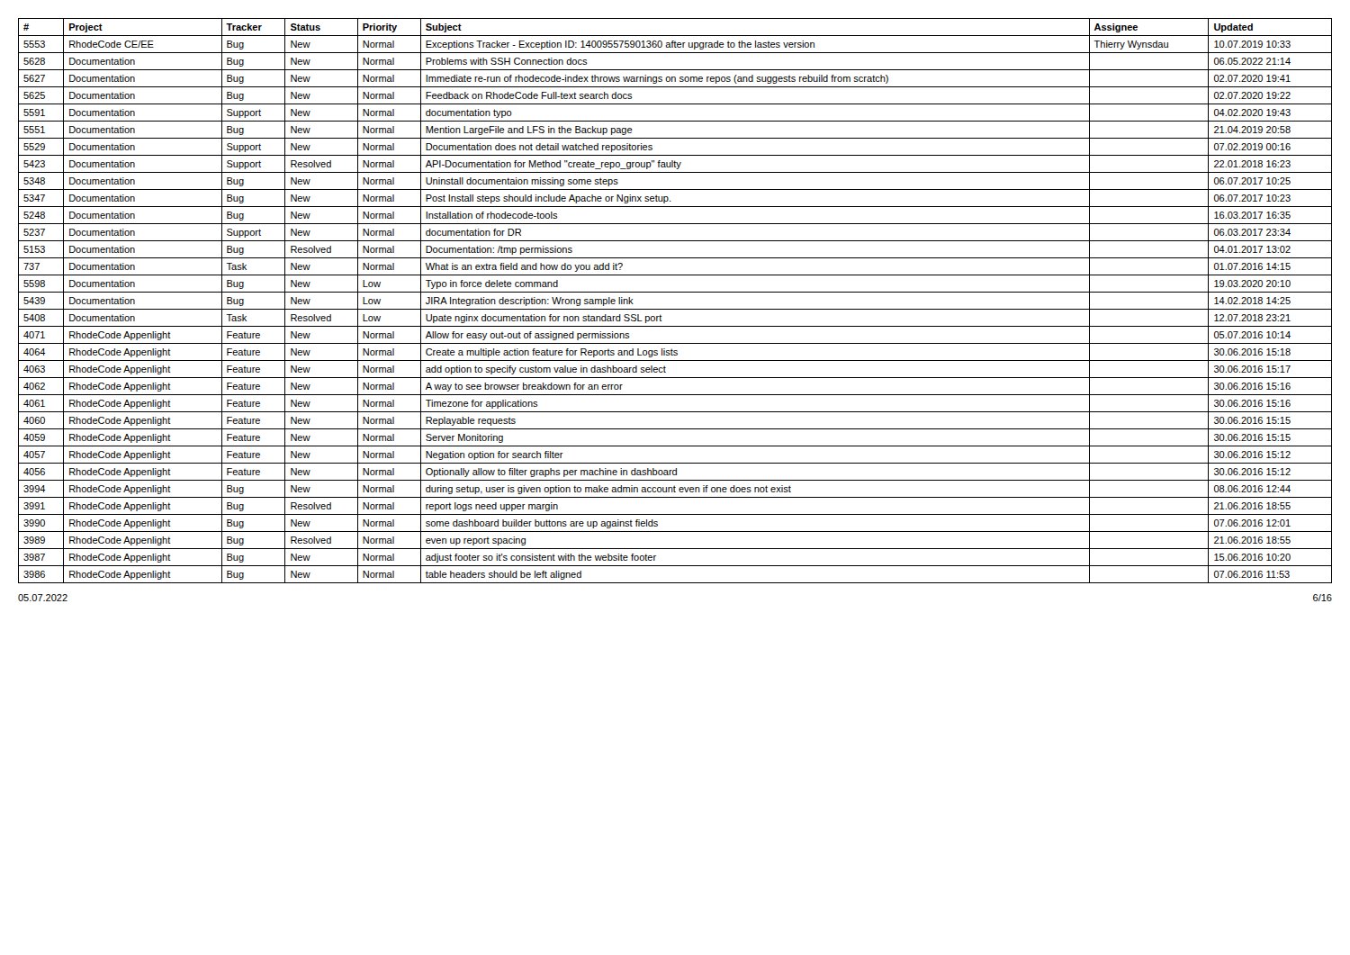| # | Project | Tracker | Status | Priority | Subject | Assignee | Updated |
| --- | --- | --- | --- | --- | --- | --- | --- |
| 5553 | RhodeCode CE/EE | Bug | New | Normal | Exceptions Tracker - Exception ID: 140095575901360 after upgrade to the lastes version | Thierry Wynsdau | 10.07.2019 10:33 |
| 5628 | Documentation | Bug | New | Normal | Problems with SSH Connection docs | | 06.05.2022 21:14 |
| 5627 | Documentation | Bug | New | Normal | Immediate re-run of rhodecode-index throws warnings on some repos (and suggests rebuild from scratch) | | 02.07.2020 19:41 |
| 5625 | Documentation | Bug | New | Normal | Feedback on RhodeCode Full-text search docs | | 02.07.2020 19:22 |
| 5591 | Documentation | Support | New | Normal | documentation typo | | 04.02.2020 19:43 |
| 5551 | Documentation | Bug | New | Normal | Mention LargeFile and LFS in the Backup page | | 21.04.2019 20:58 |
| 5529 | Documentation | Support | New | Normal | Documentation does not detail watched repositories | | 07.02.2019 00:16 |
| 5423 | Documentation | Support | Resolved | Normal | API-Documentation for Method "create_repo_group" faulty | | 22.01.2018 16:23 |
| 5348 | Documentation | Bug | New | Normal | Uninstall documentaion missing some steps | | 06.07.2017 10:25 |
| 5347 | Documentation | Bug | New | Normal | Post Install steps should include Apache or Nginx setup. | | 06.07.2017 10:23 |
| 5248 | Documentation | Bug | New | Normal | Installation of rhodecode-tools | | 16.03.2017 16:35 |
| 5237 | Documentation | Support | New | Normal | documentation for DR | | 06.03.2017 23:34 |
| 5153 | Documentation | Bug | Resolved | Normal | Documentation: /tmp permissions | | 04.01.2017 13:02 |
| 737 | Documentation | Task | New | Normal | What is an extra field and how do you add it? | | 01.07.2016 14:15 |
| 5598 | Documentation | Bug | New | Low | Typo in force delete command | | 19.03.2020 20:10 |
| 5439 | Documentation | Bug | New | Low | JIRA Integration description: Wrong sample link | | 14.02.2018 14:25 |
| 5408 | Documentation | Task | Resolved | Low | Upate nginx documentation for non standard SSL port | | 12.07.2018 23:21 |
| 4071 | RhodeCode Appenlight | Feature | New | Normal | Allow for easy out-out of assigned permissions | | 05.07.2016 10:14 |
| 4064 | RhodeCode Appenlight | Feature | New | Normal | Create a multiple action feature for Reports and Logs lists | | 30.06.2016 15:18 |
| 4063 | RhodeCode Appenlight | Feature | New | Normal | add option to specify custom value in dashboard select | | 30.06.2016 15:17 |
| 4062 | RhodeCode Appenlight | Feature | New | Normal | A way to see browser breakdown for an error | | 30.06.2016 15:16 |
| 4061 | RhodeCode Appenlight | Feature | New | Normal | Timezone for applications | | 30.06.2016 15:16 |
| 4060 | RhodeCode Appenlight | Feature | New | Normal | Replayable requests | | 30.06.2016 15:15 |
| 4059 | RhodeCode Appenlight | Feature | New | Normal | Server Monitoring | | 30.06.2016 15:15 |
| 4057 | RhodeCode Appenlight | Feature | New | Normal | Negation option for search filter | | 30.06.2016 15:12 |
| 4056 | RhodeCode Appenlight | Feature | New | Normal | Optionally allow to filter graphs per machine in dashboard | | 30.06.2016 15:12 |
| 3994 | RhodeCode Appenlight | Bug | New | Normal | during setup, user is given option to make admin account even if one does not exist | | 08.06.2016 12:44 |
| 3991 | RhodeCode Appenlight | Bug | Resolved | Normal | report logs need upper margin | | 21.06.2016 18:55 |
| 3990 | RhodeCode Appenlight | Bug | New | Normal | some dashboard builder buttons are up against fields | | 07.06.2016 12:01 |
| 3989 | RhodeCode Appenlight | Bug | Resolved | Normal | even up report spacing | | 21.06.2016 18:55 |
| 3987 | RhodeCode Appenlight | Bug | New | Normal | adjust footer so it's consistent with the website footer | | 15.06.2016 10:20 |
| 3986 | RhodeCode Appenlight | Bug | New | Normal | table headers should be left aligned | | 07.06.2016 11:53 |
05.07.2022 6/16